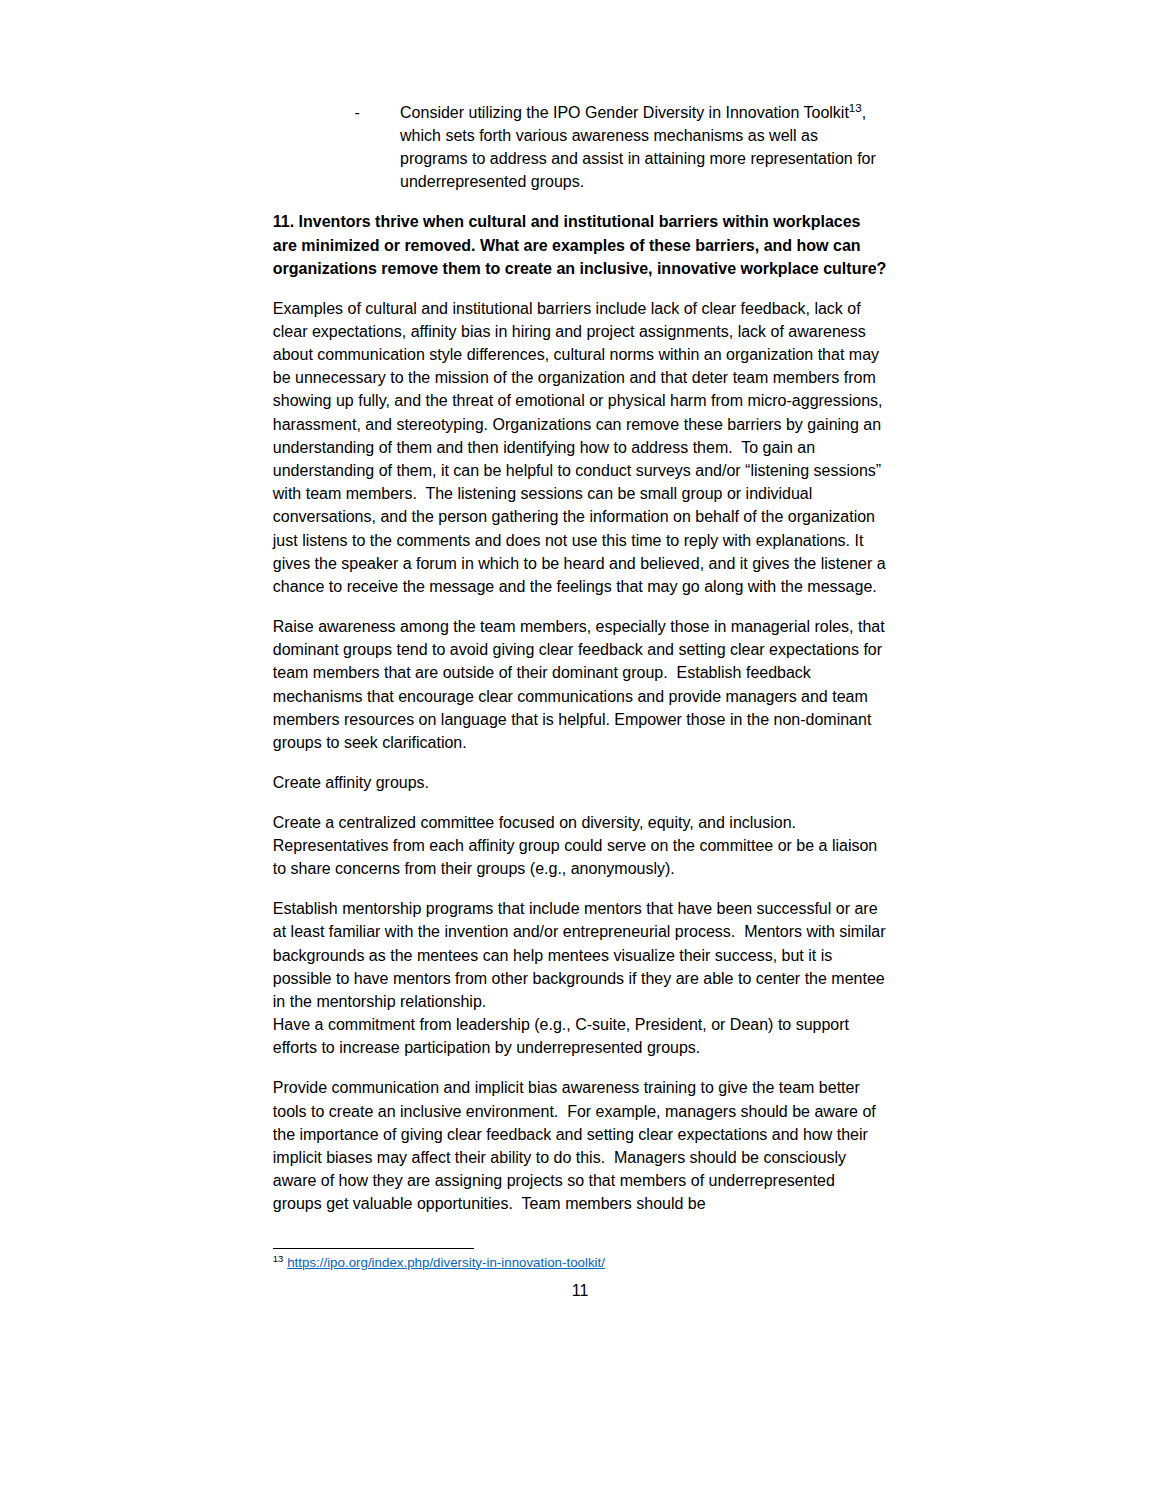-
Consider utilizing the IPO Gender Diversity in Innovation Toolkit13, which sets forth various awareness mechanisms as well as programs to address and assist in attaining more representation for underrepresented groups.
11. Inventors thrive when cultural and institutional barriers within workplaces are minimized or removed. What are examples of these barriers, and how can organizations remove them to create an inclusive, innovative workplace culture?
Examples of cultural and institutional barriers include lack of clear feedback, lack of clear expectations, affinity bias in hiring and project assignments, lack of awareness about communication style differences, cultural norms within an organization that may be unnecessary to the mission of the organization and that deter team members from showing up fully, and the threat of emotional or physical harm from micro-aggressions, harassment, and stereotyping. Organizations can remove these barriers by gaining an understanding of them and then identifying how to address them. To gain an understanding of them, it can be helpful to conduct surveys and/or “listening sessions” with team members. The listening sessions can be small group or individual conversations, and the person gathering the information on behalf of the organization just listens to the comments and does not use this time to reply with explanations. It gives the speaker a forum in which to be heard and believed, and it gives the listener a chance to receive the message and the feelings that may go along with the message.
Raise awareness among the team members, especially those in managerial roles, that dominant groups tend to avoid giving clear feedback and setting clear expectations for team members that are outside of their dominant group. Establish feedback mechanisms that encourage clear communications and provide managers and team members resources on language that is helpful. Empower those in the non-dominant groups to seek clarification.
Create affinity groups.
Create a centralized committee focused on diversity, equity, and inclusion. Representatives from each affinity group could serve on the committee or be a liaison to share concerns from their groups (e.g., anonymously).
Establish mentorship programs that include mentors that have been successful or are at least familiar with the invention and/or entrepreneurial process. Mentors with similar backgrounds as the mentees can help mentees visualize their success, but it is possible to have mentors from other backgrounds if they are able to center the mentee in the mentorship relationship.
Have a commitment from leadership (e.g., C-suite, President, or Dean) to support efforts to increase participation by underrepresented groups.
Provide communication and implicit bias awareness training to give the team better tools to create an inclusive environment. For example, managers should be aware of the importance of giving clear feedback and setting clear expectations and how their implicit biases may affect their ability to do this. Managers should be consciously aware of how they are assigning projects so that members of underrepresented groups get valuable opportunities. Team members should be
13 https://ipo.org/index.php/diversity-in-innovation-toolkit/
11